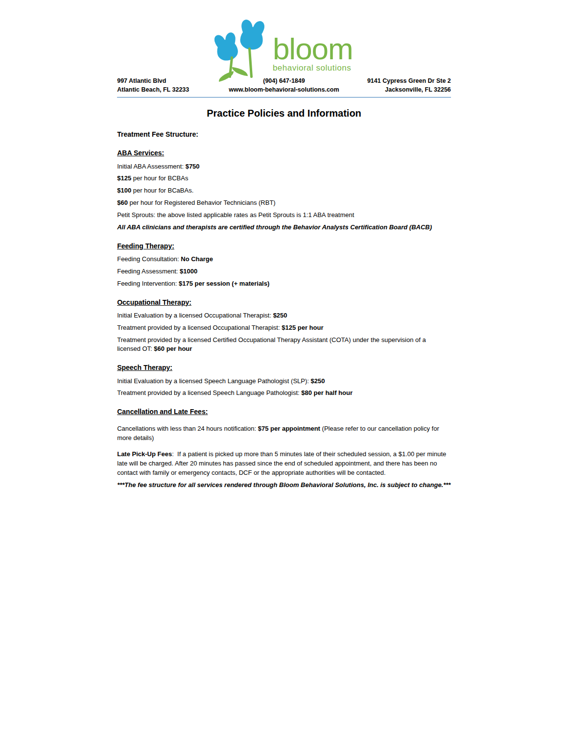bloom
behavioral solutions
| 997 Atlantic Blvd Atlantic Beach, FL 32233 | (904) 647-1849 www.bloom-behavioral-solutions.com | 9141 Cypress Green Dr Ste 2 Jacksonville, FL 32256 |
Practice Policies and Information
Treatment Fee Structure:
ABA Services:
Initial ABA Assessment: $750
$125 per hour for BCBAs
$100 per hour for BCaBAs.
$60 per hour for Registered Behavior Technicians (RBT)
Petit Sprouts: the above listed applicable rates as Petit Sprouts is 1:1 ABA treatment
All ABA clinicians and therapists are certified through the Behavior Analysts Certification Board (BACB)
Feeding Therapy:
Feeding Consultation: No Charge
Feeding Assessment: $1000
Feeding Intervention: $175 per session (+ materials)
Occupational Therapy:
Initial Evaluation by a licensed Occupational Therapist: $250
Treatment provided by a licensed Occupational Therapist: $125 per hour
Treatment provided by a licensed Certified Occupational Therapy Assistant (COTA) under the supervision of a licensed OT: $60 per hour
Speech Therapy:
Initial Evaluation by a licensed Speech Language Pathologist (SLP): $250
Treatment provided by a licensed Speech Language Pathologist: $80 per half hour
Cancellation and Late Fees:
Cancellations with less than 24 hours notification: $75 per appointment (Please refer to our cancellation policy for more details)
Late Pick-Up Fees: If a patient is picked up more than 5 minutes late of their scheduled session, a $1.00 per minute late will be charged. After 20 minutes has passed since the end of scheduled appointment, and there has been no contact with family or emergency contacts, DCF or the appropriate authorities will be contacted.
***The fee structure for all services rendered through Bloom Behavioral Solutions, Inc. is subject to change.***